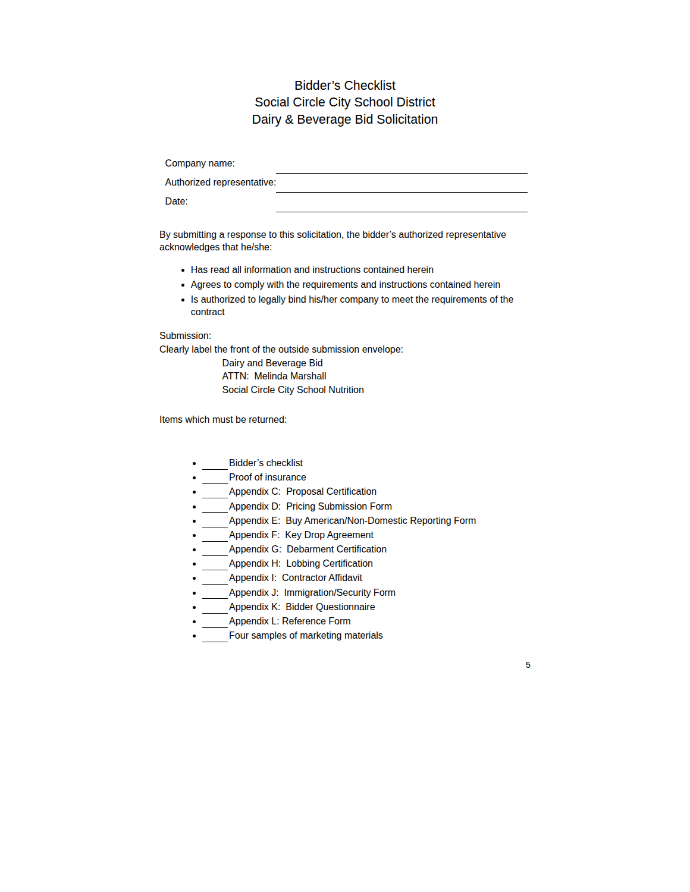Bidder’s Checklist
Social Circle City School District
Dairy & Beverage Bid Solicitation
| Company name: | |
| Authorized representative: | |
| Date: | |
By submitting a response to this solicitation, the bidder’s authorized representative acknowledges that he/she:
Has read all information and instructions contained herein
Agrees to comply with the requirements and instructions contained herein
Is authorized to legally bind his/her company to meet the requirements of the contract
Submission:
Clearly label the front of the outside submission envelope:
Dairy and Beverage Bid
ATTN: Melinda Marshall
Social Circle City School Nutrition
Items which must be returned:
Bidder’s checklist
Proof of insurance
Appendix C: Proposal Certification
Appendix D: Pricing Submission Form
Appendix E: Buy American/Non-Domestic Reporting Form
Appendix F: Key Drop Agreement
Appendix G: Debarment Certification
Appendix H: Lobbing Certification
Appendix I: Contractor Affidavit
Appendix J: Immigration/Security Form
Appendix K: Bidder Questionnaire
Appendix L: Reference Form
Four samples of marketing materials
5